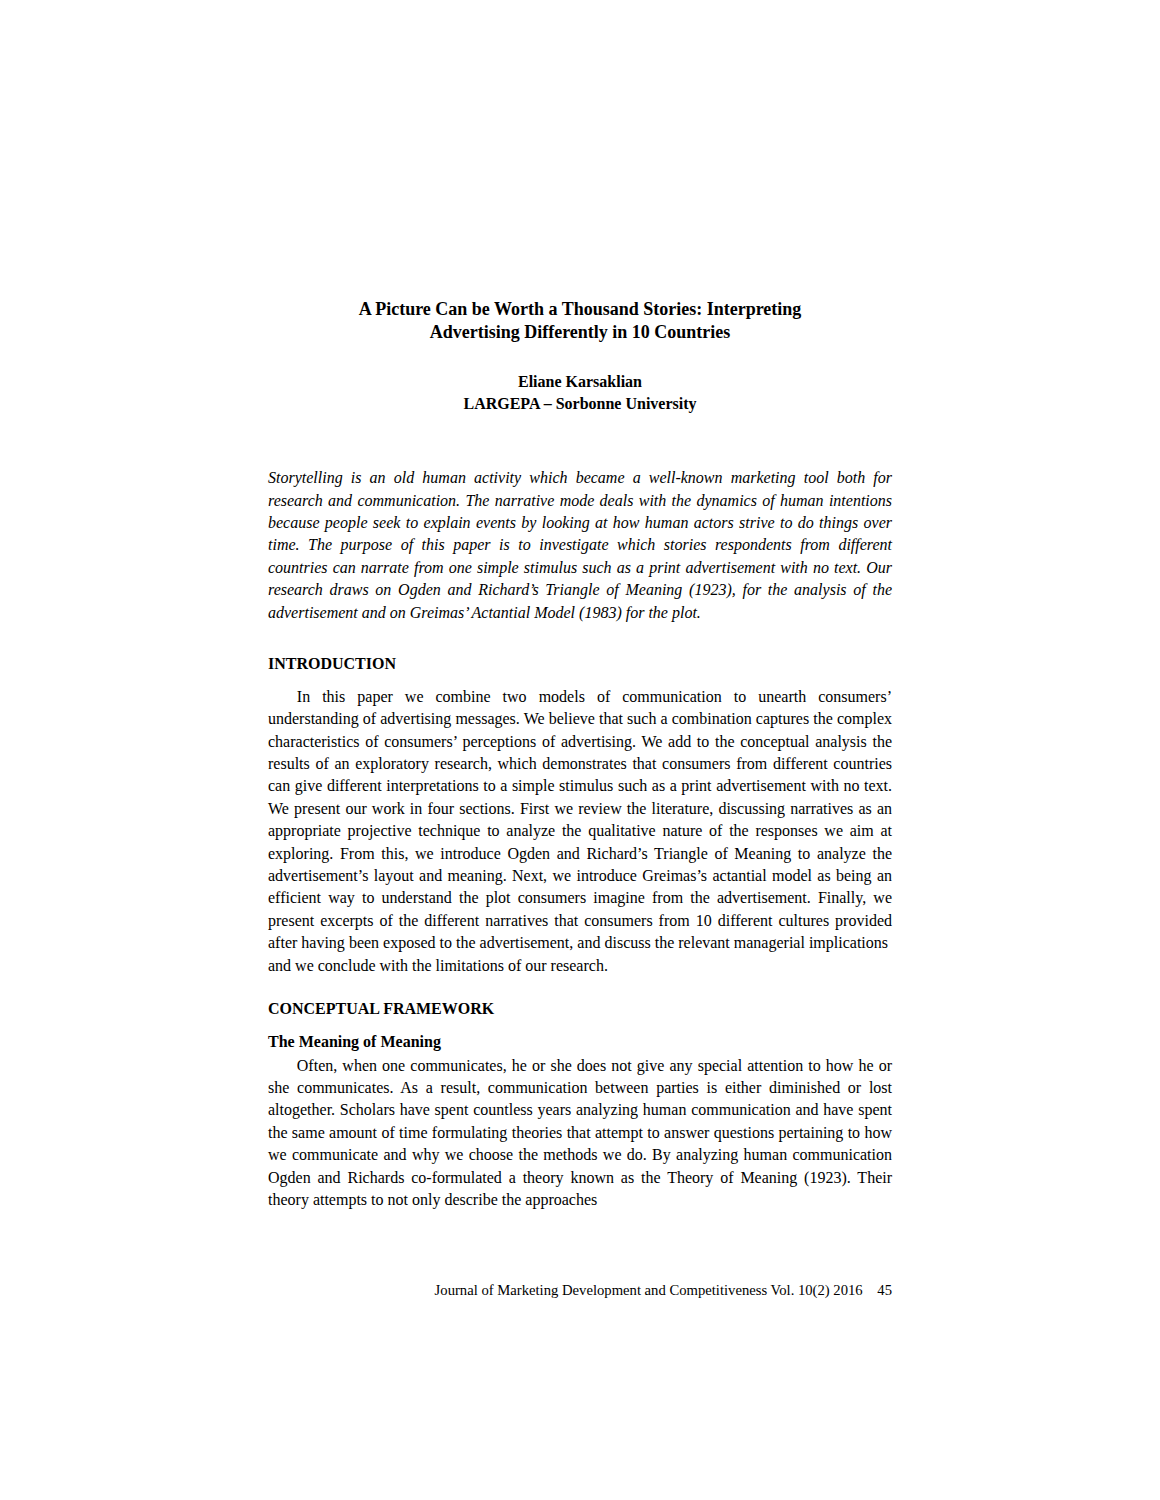A Picture Can be Worth a Thousand Stories: Interpreting
Advertising Differently in 10 Countries
Eliane Karsaklian
LARGEPA – Sorbonne University
Storytelling is an old human activity which became a well-known marketing tool both for research and communication. The narrative mode deals with the dynamics of human intentions because people seek to explain events by looking at how human actors strive to do things over time. The purpose of this paper is to investigate which stories respondents from different countries can narrate from one simple stimulus such as a print advertisement with no text. Our research draws on Ogden and Richard’s Triangle of Meaning (1923), for the analysis of the advertisement and on Greimas’ Actantial Model (1983) for the plot.
Introduction
In this paper we combine two models of communication to unearth consumers’ understanding of advertising messages. We believe that such a combination captures the complex characteristics of consumers’ perceptions of advertising. We add to the conceptual analysis the results of an exploratory research, which demonstrates that consumers from different countries can give different interpretations to a simple stimulus such as a print advertisement with no text. We present our work in four sections. First we review the literature, discussing narratives as an appropriate projective technique to analyze the qualitative nature of the responses we aim at exploring. From this, we introduce Ogden and Richard’s Triangle of Meaning to analyze the advertisement’s layout and meaning. Next, we introduce Greimas’s actantial model as being an efficient way to understand the plot consumers imagine from the advertisement. Finally, we present excerpts of the different narratives that consumers from 10 different cultures provided after having been exposed to the advertisement, and discuss the relevant managerial implications and we conclude with the limitations of our research.
Conceptual Framework
The Meaning of Meaning
Often, when one communicates, he or she does not give any special attention to how he or she communicates. As a result, communication between parties is either diminished or lost altogether. Scholars have spent countless years analyzing human communication and have spent the same amount of time formulating theories that attempt to answer questions pertaining to how we communicate and why we choose the methods we do. By analyzing human communication Ogden and Richards co-formulated a theory known as the Theory of Meaning (1923). Their theory attempts to not only describe the approaches
Journal of Marketing Development and Competitiveness Vol. 10(2) 2016 45